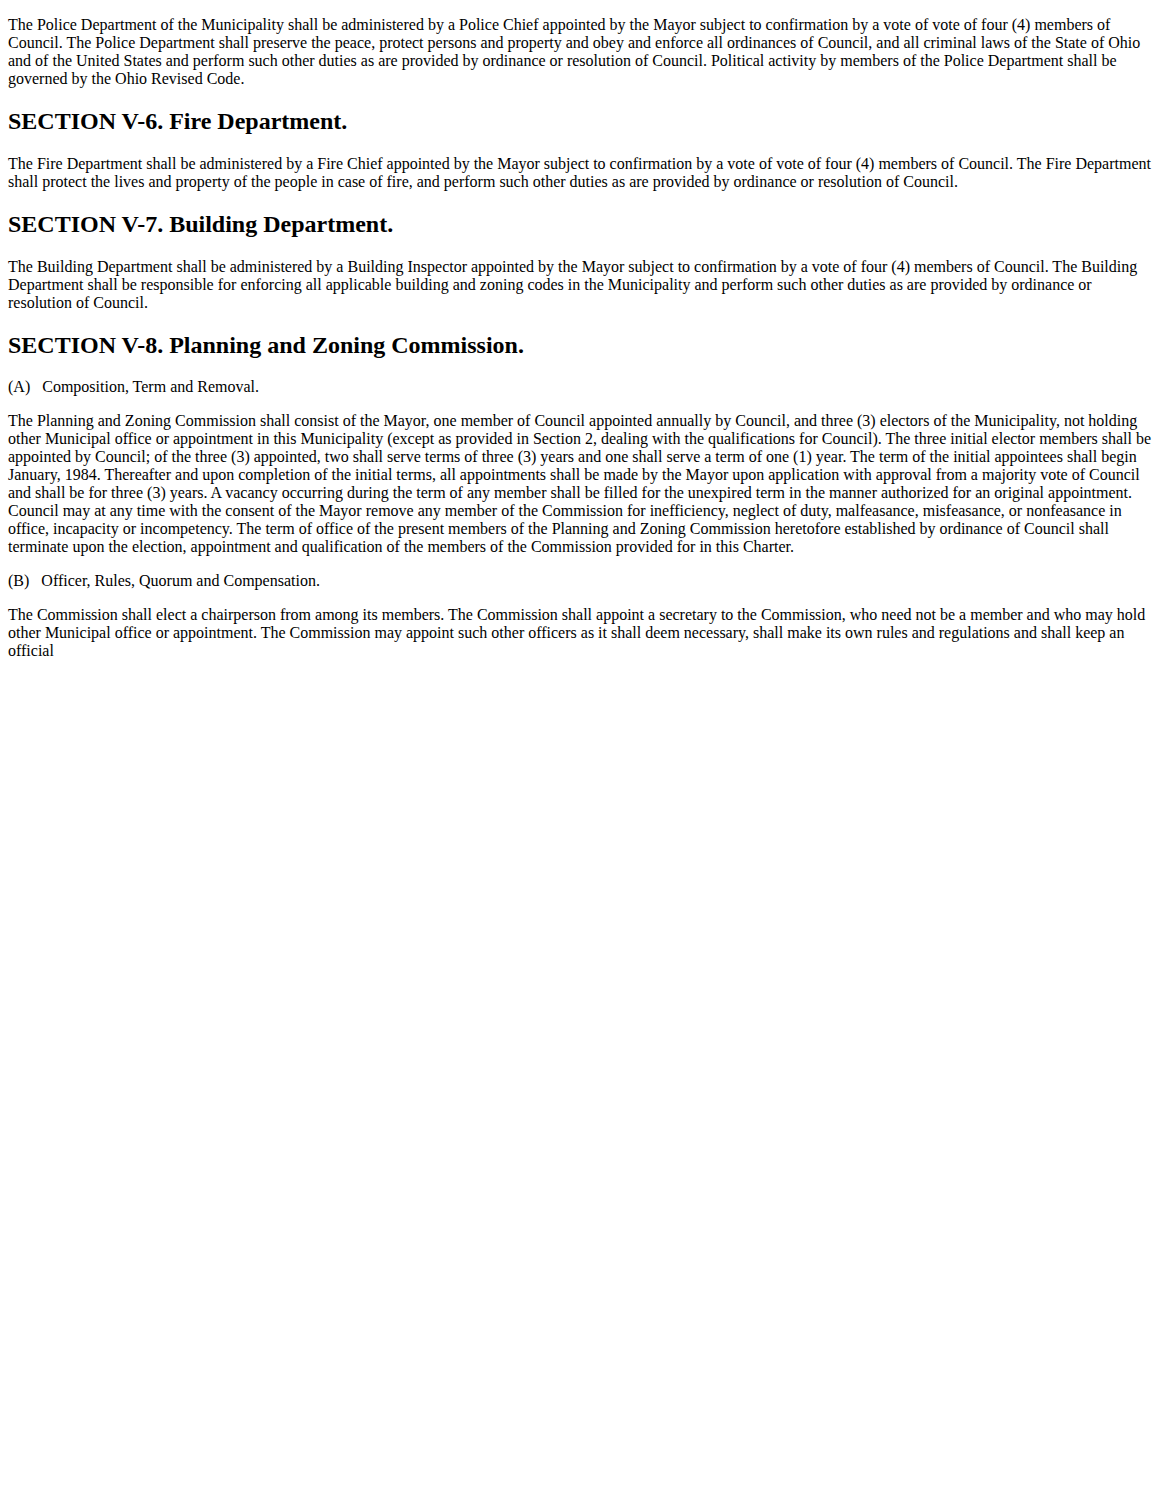The Police Department of the Municipality shall be administered by a Police Chief appointed by the Mayor subject to confirmation by a vote of vote of four (4) members of Council. The Police Department shall preserve the peace, protect persons and property and obey and enforce all ordinances of Council, and all criminal laws of the State of Ohio and of the United States and perform such other duties as are provided by ordinance or resolution of Council. Political activity by members of the Police Department shall be governed by the Ohio Revised Code.
SECTION V-6. Fire Department.
The Fire Department shall be administered by a Fire Chief appointed by the Mayor subject to confirmation by a vote of vote of four (4) members of Council. The Fire Department shall protect the lives and property of the people in case of fire, and perform such other duties as are provided by ordinance or resolution of Council.
SECTION V-7. Building Department.
The Building Department shall be administered by a Building Inspector appointed by the Mayor subject to confirmation by a vote of four (4) members of Council. The Building Department shall be responsible for enforcing all applicable building and zoning codes in the Municipality and perform such other duties as are provided by ordinance or resolution of Council.
SECTION V-8. Planning and Zoning Commission.
(A) Composition, Term and Removal.
The Planning and Zoning Commission shall consist of the Mayor, one member of Council appointed annually by Council, and three (3) electors of the Municipality, not holding other Municipal office or appointment in this Municipality (except as provided in Section 2, dealing with the qualifications for Council). The three initial elector members shall be appointed by Council; of the three (3) appointed, two shall serve terms of three (3) years and one shall serve a term of one (1) year. The term of the initial appointees shall begin January, 1984. Thereafter and upon completion of the initial terms, all appointments shall be made by the Mayor upon application with approval from a majority vote of Council and shall be for three (3) years. A vacancy occurring during the term of any member shall be filled for the unexpired term in the manner authorized for an original appointment. Council may at any time with the consent of the Mayor remove any member of the Commission for inefficiency, neglect of duty, malfeasance, misfeasance, or nonfeasance in office, incapacity or incompetency. The term of office of the present members of the Planning and Zoning Commission heretofore established by ordinance of Council shall terminate upon the election, appointment and qualification of the members of the Commission provided for in this Charter.
(B) Officer, Rules, Quorum and Compensation.
The Commission shall elect a chairperson from among its members. The Commission shall appoint a secretary to the Commission, who need not be a member and who may hold other Municipal office or appointment. The Commission may appoint such other officers as it shall deem necessary, shall make its own rules and regulations and shall keep an official